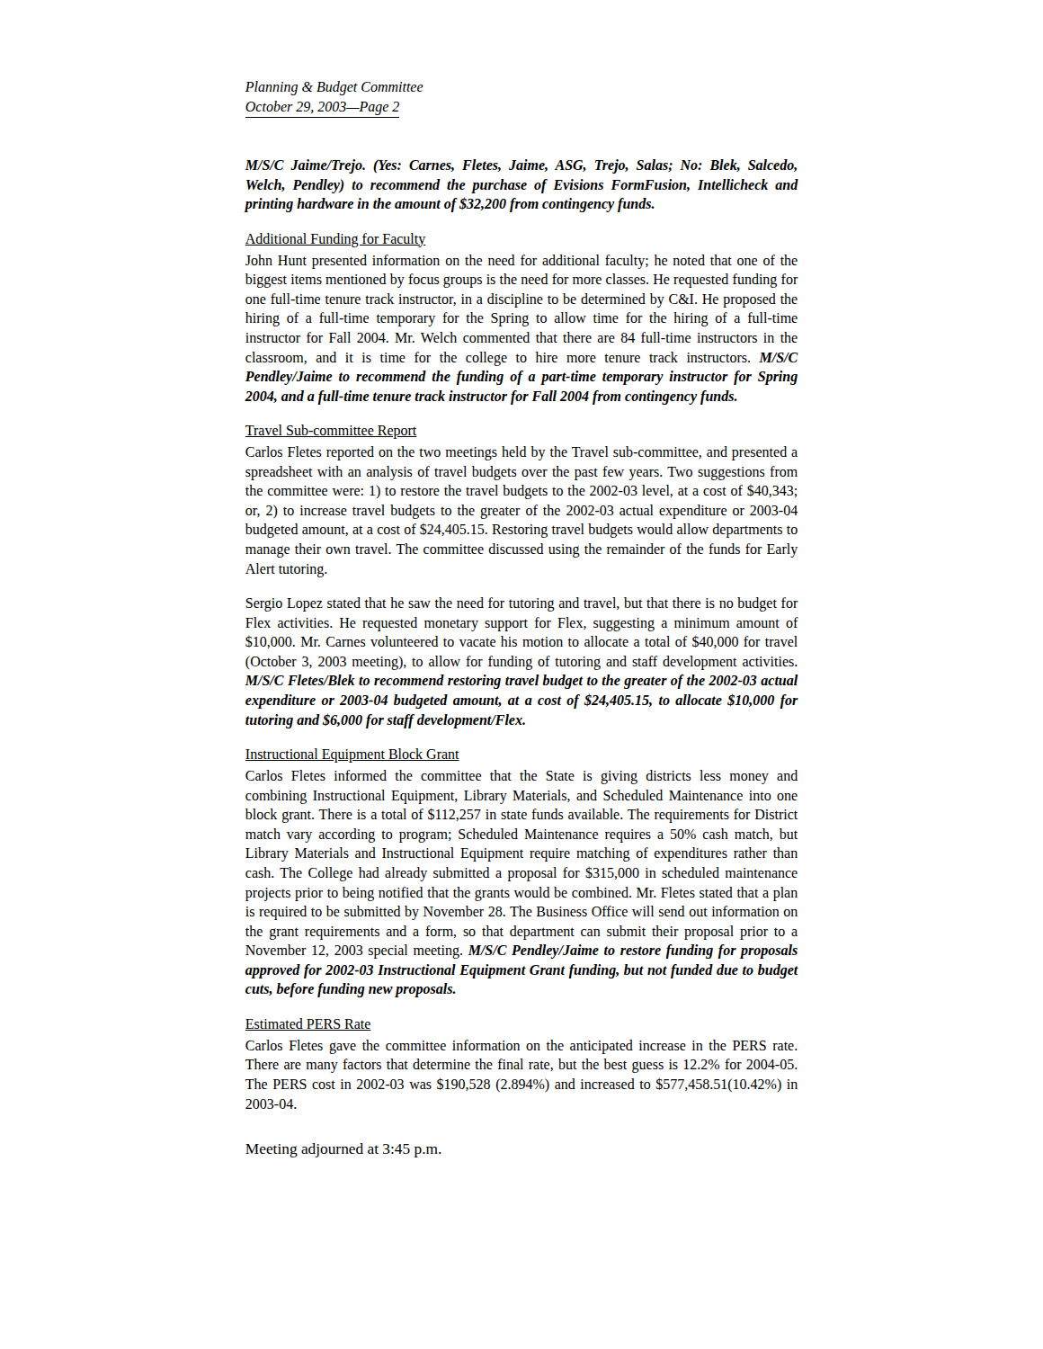Planning & Budget Committee October 29, 2003—Page 2
M/S/C Jaime/Trejo. (Yes: Carnes, Fletes, Jaime, ASG, Trejo, Salas; No: Blek, Salcedo, Welch, Pendley) to recommend the purchase of Evisions FormFusion, Intellicheck and printing hardware in the amount of $32,200 from contingency funds.
Additional Funding for Faculty
John Hunt presented information on the need for additional faculty; he noted that one of the biggest items mentioned by focus groups is the need for more classes. He requested funding for one full-time tenure track instructor, in a discipline to be determined by C&I. He proposed the hiring of a full-time temporary for the Spring to allow time for the hiring of a full-time instructor for Fall 2004. Mr. Welch commented that there are 84 full-time instructors in the classroom, and it is time for the college to hire more tenure track instructors. M/S/C Pendley/Jaime to recommend the funding of a part-time temporary instructor for Spring 2004, and a full-time tenure track instructor for Fall 2004 from contingency funds.
Travel Sub-committee Report
Carlos Fletes reported on the two meetings held by the Travel sub-committee, and presented a spreadsheet with an analysis of travel budgets over the past few years. Two suggestions from the committee were: 1) to restore the travel budgets to the 2002-03 level, at a cost of $40,343; or, 2) to increase travel budgets to the greater of the 2002-03 actual expenditure or 2003-04 budgeted amount, at a cost of $24,405.15. Restoring travel budgets would allow departments to manage their own travel. The committee discussed using the remainder of the funds for Early Alert tutoring.
Sergio Lopez stated that he saw the need for tutoring and travel, but that there is no budget for Flex activities. He requested monetary support for Flex, suggesting a minimum amount of $10,000. Mr. Carnes volunteered to vacate his motion to allocate a total of $40,000 for travel (October 3, 2003 meeting), to allow for funding of tutoring and staff development activities. M/S/C Fletes/Blek to recommend restoring travel budget to the greater of the 2002-03 actual expenditure or 2003-04 budgeted amount, at a cost of $24,405.15, to allocate $10,000 for tutoring and $6,000 for staff development/Flex.
Instructional Equipment Block Grant
Carlos Fletes informed the committee that the State is giving districts less money and combining Instructional Equipment, Library Materials, and Scheduled Maintenance into one block grant. There is a total of $112,257 in state funds available. The requirements for District match vary according to program; Scheduled Maintenance requires a 50% cash match, but Library Materials and Instructional Equipment require matching of expenditures rather than cash. The College had already submitted a proposal for $315,000 in scheduled maintenance projects prior to being notified that the grants would be combined. Mr. Fletes stated that a plan is required to be submitted by November 28. The Business Office will send out information on the grant requirements and a form, so that department can submit their proposal prior to a November 12, 2003 special meeting. M/S/C Pendley/Jaime to restore funding for proposals approved for 2002-03 Instructional Equipment Grant funding, but not funded due to budget cuts, before funding new proposals.
Estimated PERS Rate
Carlos Fletes gave the committee information on the anticipated increase in the PERS rate. There are many factors that determine the final rate, but the best guess is 12.2% for 2004-05. The PERS cost in 2002-03 was $190,528 (2.894%) and increased to $577,458.51(10.42%) in 2003-04.
Meeting adjourned at 3:45 p.m.